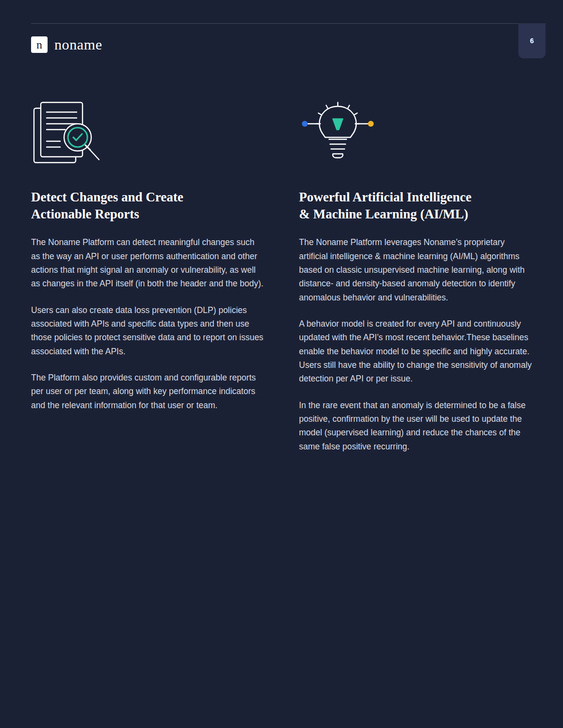n noname
6
Detect Changes and Create
Actionable Reports
The Noname Platform can detect meaningful changes such as the way an API or user performs authentication and other actions that might signal an anomaly or vulnerability, as well as changes in the API itself (in both the header and the body).
Users can also create data loss prevention (DLP) policies associated with APIs and specific data types and then use those policies to protect sensitive data and to report on issues associated with the APIs.
The Platform also provides custom and configurable reports per user or per team, along with key performance indicators and the relevant information for that user or team.
Powerful Artificial Intelligence
& Machine Learning (AI/ML)
The Noname Platform leverages Noname’s proprietary artificial intelligence & machine learning (AI/ML) algorithms based on classic unsupervised machine learning, along with distance- and density-based anomaly detection to identify anomalous behavior and vulnerabilities.
A behavior model is created for every API and continuously updated with the API’s most recent behavior.These baselines enable the behavior model to be specific and highly accurate. Users still have the ability to change the sensitivity of anomaly detection per API or per issue.
In the rare event that an anomaly is determined to be a false positive, confirmation by the user will be used to update the model (supervised learning) and reduce the chances of the same false positive recurring.